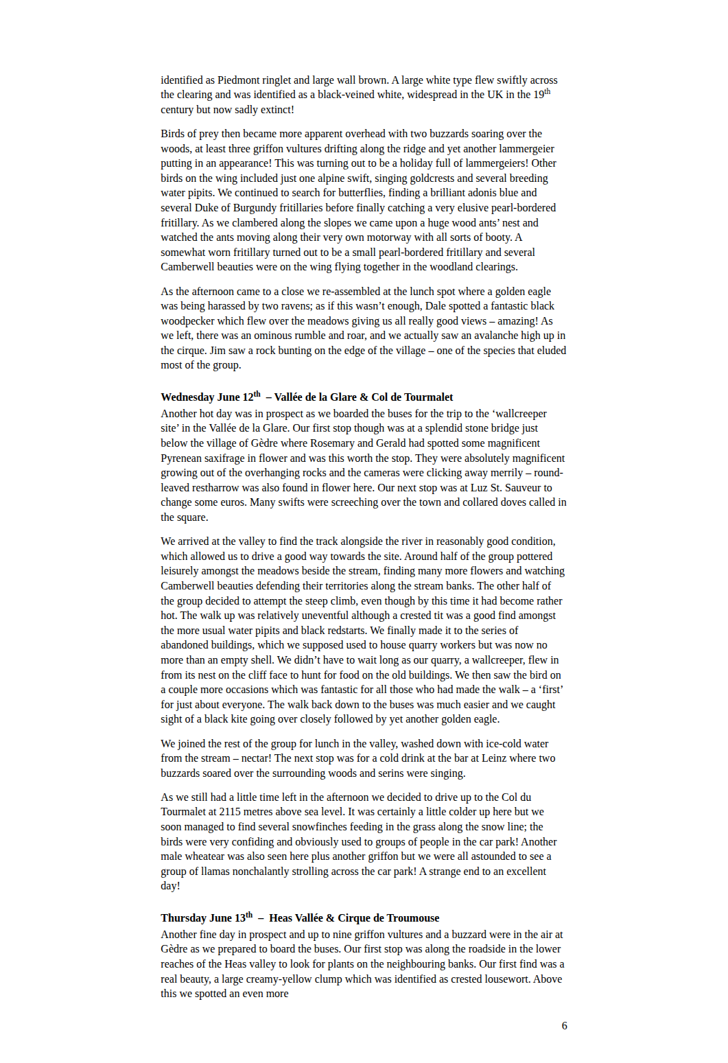identified as Piedmont ringlet and large wall brown. A large white type flew swiftly across the clearing and was identified as a black-veined white, widespread in the UK in the 19th century but now sadly extinct!
Birds of prey then became more apparent overhead with two buzzards soaring over the woods, at least three griffon vultures drifting along the ridge and yet another lammergeier putting in an appearance! This was turning out to be a holiday full of lammergeiers! Other birds on the wing included just one alpine swift, singing goldcrests and several breeding water pipits. We continued to search for butterflies, finding a brilliant adonis blue and several Duke of Burgundy fritillaries before finally catching a very elusive pearl-bordered fritillary. As we clambered along the slopes we came upon a huge wood ants’ nest and watched the ants moving along their very own motorway with all sorts of booty. A somewhat worn fritillary turned out to be a small pearl-bordered fritillary and several Camberwell beauties were on the wing flying together in the woodland clearings.
As the afternoon came to a close we re-assembled at the lunch spot where a golden eagle was being harassed by two ravens; as if this wasn’t enough, Dale spotted a fantastic black woodpecker which flew over the meadows giving us all really good views – amazing! As we left, there was an ominous rumble and roar, and we actually saw an avalanche high up in the cirque. Jim saw a rock bunting on the edge of the village – one of the species that eluded most of the group.
Wednesday June 12th – Vallée de la Glare & Col de Tourmalet
Another hot day was in prospect as we boarded the buses for the trip to the ‘wallcreeper site’ in the Vallée de la Glare. Our first stop though was at a splendid stone bridge just below the village of Gèdre where Rosemary and Gerald had spotted some magnificent Pyrenean saxifrage in flower and was this worth the stop. They were absolutely magnificent growing out of the overhanging rocks and the cameras were clicking away merrily – round-leaved restharrow was also found in flower here. Our next stop was at Luz St. Sauveur to change some euros. Many swifts were screeching over the town and collared doves called in the square.
We arrived at the valley to find the track alongside the river in reasonably good condition, which allowed us to drive a good way towards the site. Around half of the group pottered leisurely amongst the meadows beside the stream, finding many more flowers and watching Camberwell beauties defending their territories along the stream banks. The other half of the group decided to attempt the steep climb, even though by this time it had become rather hot. The walk up was relatively uneventful although a crested tit was a good find amongst the more usual water pipits and black redstarts. We finally made it to the series of abandoned buildings, which we supposed used to house quarry workers but was now no more than an empty shell. We didn’t have to wait long as our quarry, a wallcreeper, flew in from its nest on the cliff face to hunt for food on the old buildings. We then saw the bird on a couple more occasions which was fantastic for all those who had made the walk – a ‘first’ for just about everyone. The walk back down to the buses was much easier and we caught sight of a black kite going over closely followed by yet another golden eagle.
We joined the rest of the group for lunch in the valley, washed down with ice-cold water from the stream – nectar! The next stop was for a cold drink at the bar at Leinz where two buzzards soared over the surrounding woods and serins were singing.
As we still had a little time left in the afternoon we decided to drive up to the Col du Tourmalet at 2115 metres above sea level. It was certainly a little colder up here but we soon managed to find several snowfinches feeding in the grass along the snow line; the birds were very confiding and obviously used to groups of people in the car park! Another male wheatear was also seen here plus another griffon but we were all astounded to see a group of llamas nonchalantly strolling across the car park! A strange end to an excellent day!
Thursday June 13th – Heas Vallée & Cirque de Troumouse
Another fine day in prospect and up to nine griffon vultures and a buzzard were in the air at Gèdre as we prepared to board the buses. Our first stop was along the roadside in the lower reaches of the Heas valley to look for plants on the neighbouring banks. Our first find was a real beauty, a large creamy-yellow clump which was identified as crested lousewort. Above this we spotted an even more
6